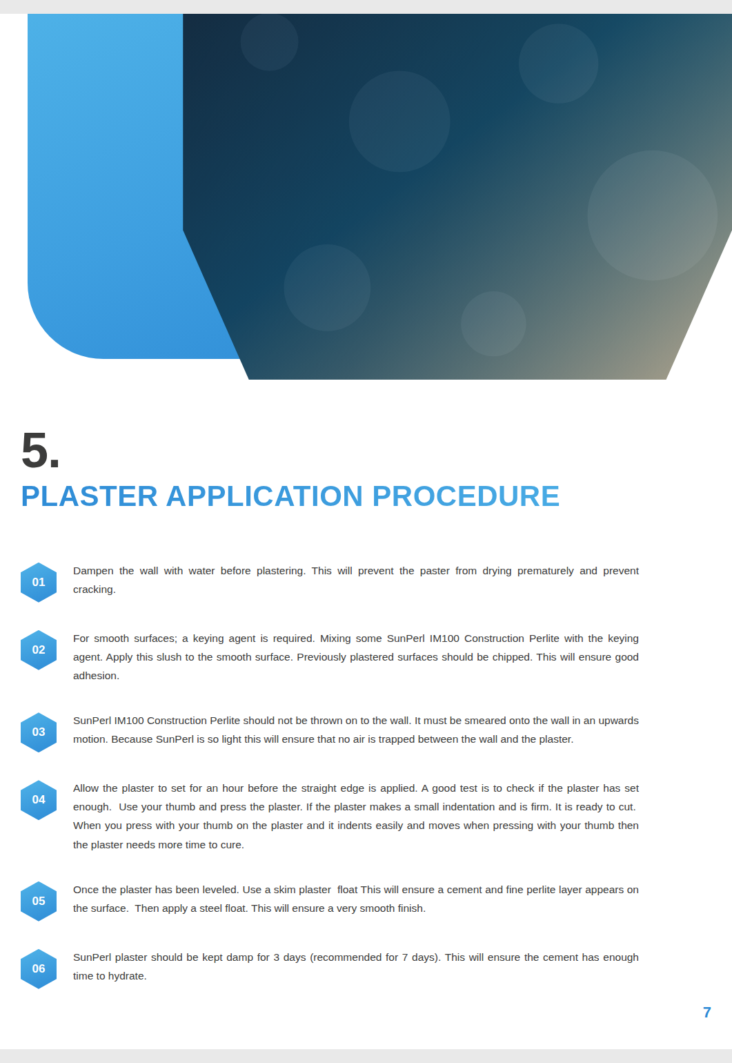5.
Plaster Application Procedure
01
Dampen the wall with water before plastering. This will prevent the paster from drying prematurely and prevent cracking.
02
For smooth surfaces; a keying agent is required. Mixing some SunPerl IM100 Construction Perlite with the keying agent. Apply this slush to the smooth surface. Previously plastered surfaces should be chipped. This will ensure good adhesion.
03
SunPerl IM100 Construction Perlite should not be thrown on to the wall. It must be smeared onto the wall in an upwards motion. Because SunPerl is so light this will ensure that no air is trapped between the wall and the plaster.
04
Allow the plaster to set for an hour before the straight edge is applied. A good test is to check if the plaster has set enough. Use your thumb and press the plaster. If the plaster makes a small indentation and is firm. It is ready to cut. When you press with your thumb on the plaster and it indents easily and moves when pressing with your thumb then the plaster needs more time to cure.
05
Once the plaster has been leveled. Use a skim plaster float This will ensure a cement and fine perlite layer appears on the surface. Then apply a steel float. This will ensure a very smooth finish.
06
SunPerl plaster should be kept damp for 3 days (recommended for 7 days). This will ensure the cement has enough time to hydrate.
7